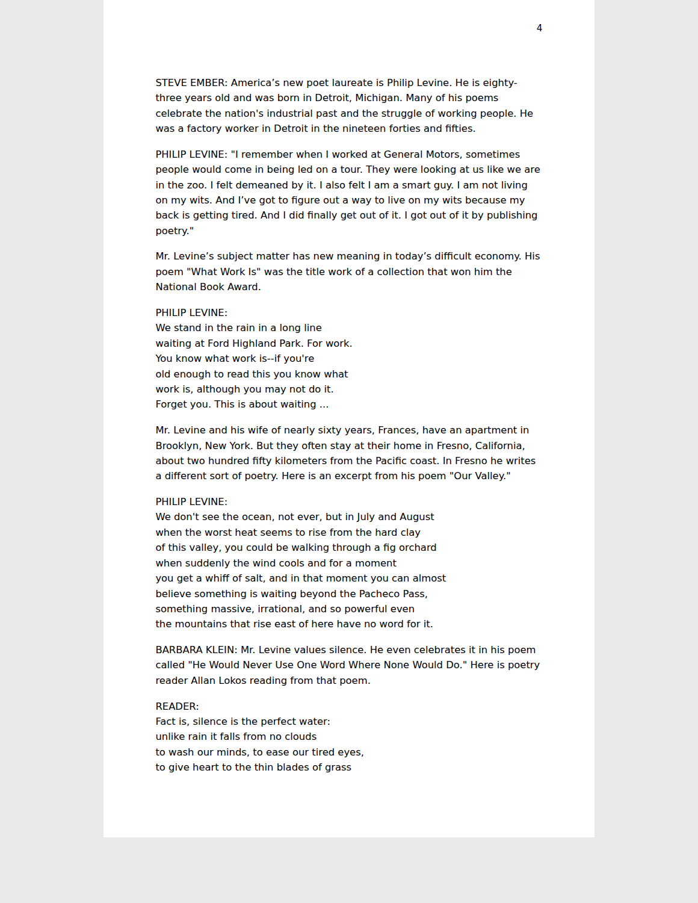4
STEVE EMBER: America’s new poet laureate is Philip Levine. He is eighty-three years old and was born in Detroit, Michigan. Many of his poems celebrate the nation's industrial past and the struggle of working people. He was a factory worker in Detroit in the nineteen forties and fifties.
PHILIP LEVINE: "I remember when I worked at General Motors, sometimes people would come in being led on a tour. They were looking at us like we are in the zoo. I felt demeaned by it. I also felt I am a smart guy. I am not living on my wits. And I’ve got to figure out a way to live on my wits because my back is getting tired. And I did finally get out of it. I got out of it by publishing poetry."
Mr. Levine’s subject matter has new meaning in today’s difficult economy. His poem "What Work Is" was the title work of a collection that won him the National Book Award.
PHILIP LEVINE: We stand in the rain in a long line waiting at Ford Highland Park. For work. You know what work is--if you're old enough to read this you know what work is, although you may not do it. Forget you. This is about waiting ...
Mr. Levine and his wife of nearly sixty years, Frances, have an apartment in Brooklyn, New York. But they often stay at their home in Fresno, California, about two hundred fifty kilometers from the Pacific coast. In Fresno he writes a different sort of poetry. Here is an excerpt from his poem "Our Valley."
PHILIP LEVINE: We don't see the ocean, not ever, but in July and August when the worst heat seems to rise from the hard clay of this valley, you could be walking through a fig orchard when suddenly the wind cools and for a moment you get a whiff of salt, and in that moment you can almost believe something is waiting beyond the Pacheco Pass, something massive, irrational, and so powerful even the mountains that rise east of here have no word for it.
BARBARA KLEIN: Mr. Levine values silence. He even celebrates it in his poem called "He Would Never Use One Word Where None Would Do." Here is poetry reader Allan Lokos reading from that poem.
READER: Fact is, silence is the perfect water: unlike rain it falls from no clouds to wash our minds, to ease our tired eyes, to give heart to the thin blades of grass